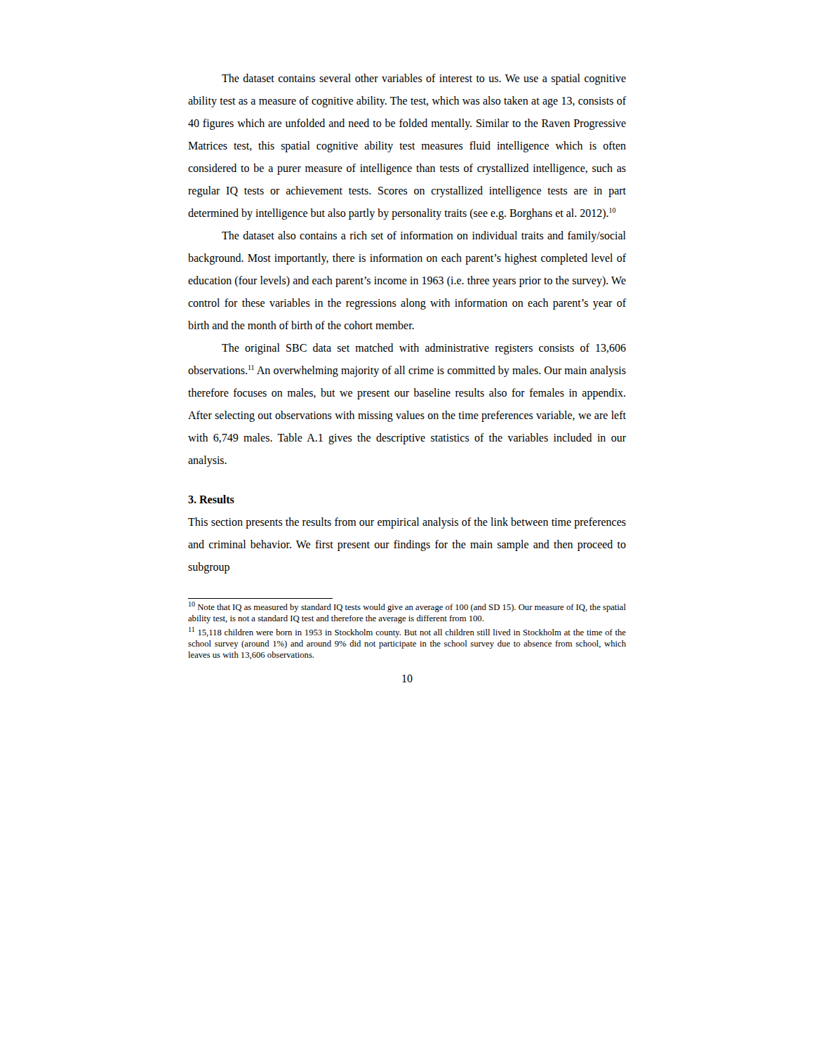The dataset contains several other variables of interest to us. We use a spatial cognitive ability test as a measure of cognitive ability. The test, which was also taken at age 13, consists of 40 figures which are unfolded and need to be folded mentally. Similar to the Raven Progressive Matrices test, this spatial cognitive ability test measures fluid intelligence which is often considered to be a purer measure of intelligence than tests of crystallized intelligence, such as regular IQ tests or achievement tests. Scores on crystallized intelligence tests are in part determined by intelligence but also partly by personality traits (see e.g. Borghans et al. 2012).10
The dataset also contains a rich set of information on individual traits and family/social background. Most importantly, there is information on each parent’s highest completed level of education (four levels) and each parent’s income in 1963 (i.e. three years prior to the survey). We control for these variables in the regressions along with information on each parent’s year of birth and the month of birth of the cohort member.
The original SBC data set matched with administrative registers consists of 13,606 observations.11 An overwhelming majority of all crime is committed by males. Our main analysis therefore focuses on males, but we present our baseline results also for females in appendix. After selecting out observations with missing values on the time preferences variable, we are left with 6,749 males. Table A.1 gives the descriptive statistics of the variables included in our analysis.
3. Results
This section presents the results from our empirical analysis of the link between time preferences and criminal behavior. We first present our findings for the main sample and then proceed to subgroup
10 Note that IQ as measured by standard IQ tests would give an average of 100 (and SD 15). Our measure of IQ, the spatial ability test, is not a standard IQ test and therefore the average is different from 100.
11 15,118 children were born in 1953 in Stockholm county. But not all children still lived in Stockholm at the time of the school survey (around 1%) and around 9% did not participate in the school survey due to absence from school, which leaves us with 13,606 observations.
10